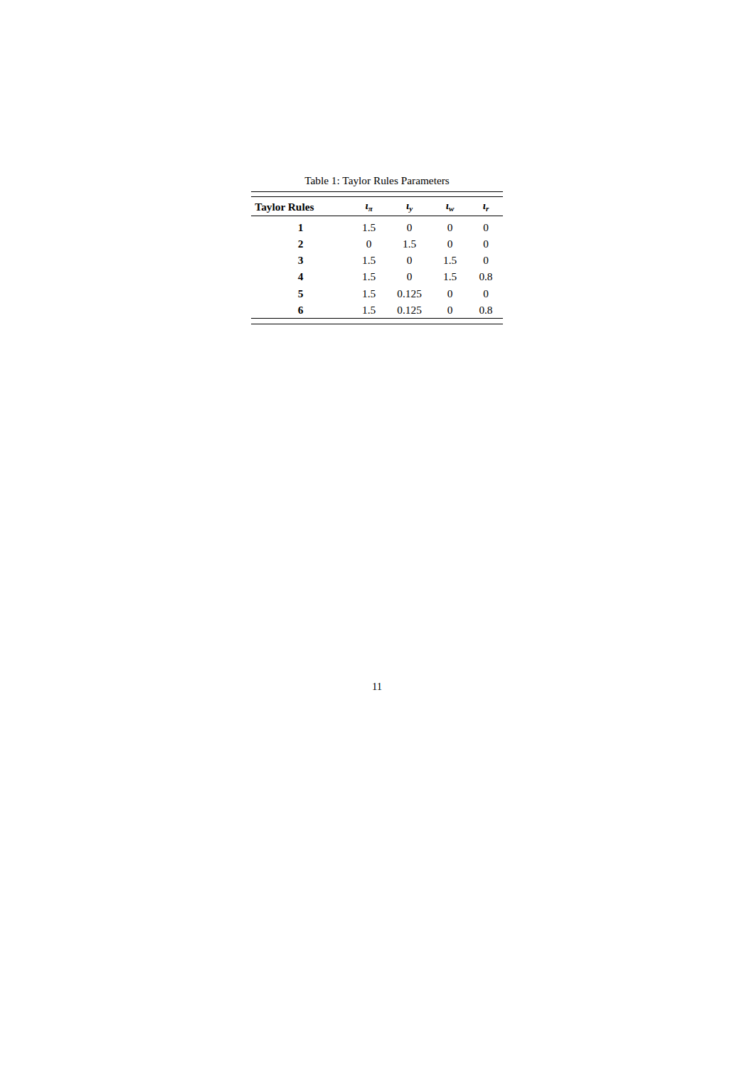Table 1: Taylor Rules Parameters
| Taylor Rules | ι π | ι y | ι w | ι r |
| --- | --- | --- | --- | --- |
| 1 | 1.5 | 0 | 0 | 0 |
| 2 | 0 | 1.5 | 0 | 0 |
| 3 | 1.5 | 0 | 1.5 | 0 |
| 4 | 1.5 | 0 | 1.5 | 0.8 |
| 5 | 1.5 | 0.125 | 0 | 0 |
| 6 | 1.5 | 0.125 | 0 | 0.8 |
11